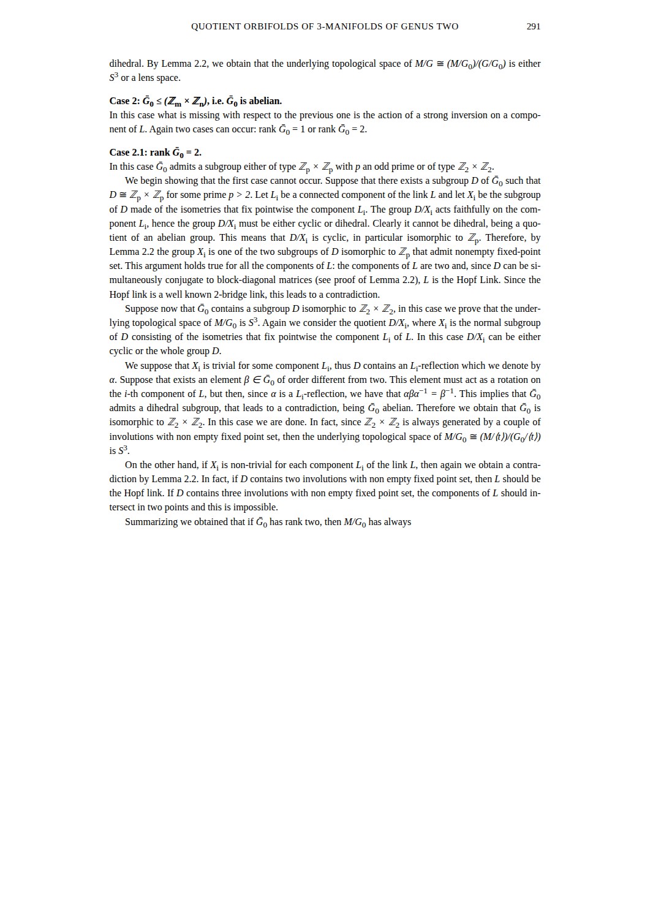QUOTIENT ORBIFOLDS OF 3-MANIFOLDS OF GENUS TWO 291
dihedral. By Lemma 2.2, we obtain that the underlying topological space of M/G ≅ (M/G0)/(G/G0) is either S3 or a lens space.
Case 2: Ḡ0 ≤ (ℤm × ℤn), i.e. Ḡ0 is abelian.
In this case what is missing with respect to the previous one is the action of a strong inversion on a component of L. Again two cases can occur: rank Ḡ0 = 1 or rank Ḡ0 = 2.
Case 2.1: rank Ḡ0 = 2.
In this case Ḡ0 admits a subgroup either of type ℤp × ℤp with p an odd prime or of type ℤ2 × ℤ2.
We begin showing that the first case cannot occur. Suppose that there exists a subgroup D of Ḡ0 such that D ≅ ℤp × ℤp for some prime p > 2. Let Li be a connected component of the link L and let Xi be the subgroup of D made of the isometries that fix pointwise the component Li. The group D/Xi acts faithfully on the component Li, hence the group D/Xi must be either cyclic or dihedral. Clearly it cannot be dihedral, being a quotient of an abelian group. This means that D/Xi is cyclic, in particular isomorphic to ℤp. Therefore, by Lemma 2.2 the group Xi is one of the two subgroups of D isomorphic to ℤp that admit nonempty fixed-point set. This argument holds true for all the components of L: the components of L are two and, since D can be simultaneously conjugate to block-diagonal matrices (see proof of Lemma 2.2), L is the Hopf Link. Since the Hopf link is a well known 2-bridge link, this leads to a contradiction.
Suppose now that Ḡ0 contains a subgroup D isomorphic to ℤ2 × ℤ2, in this case we prove that the underlying topological space of M/G0 is S3. Again we consider the quotient D/Xi, where Xi is the normal subgroup of D consisting of the isometries that fix pointwise the component Li of L. In this case D/Xi can be either cyclic or the whole group D.
We suppose that Xi is trivial for some component Li, thus D contains an Li-reflection which we denote by α. Suppose that exists an element β ∈ Ḡ0 of order different from two. This element must act as a rotation on the i-th component of L, but then, since α is a Li-reflection, we have that αβα−1 = β−1. This implies that Ḡ0 admits a dihedral subgroup, that leads to a contradiction, being Ḡ0 abelian. Therefore we obtain that Ḡ0 is isomorphic to ℤ2 × ℤ2. In this case we are done. In fact, since ℤ2 × ℤ2 is always generated by a couple of involutions with non empty fixed point set, then the underlying topological space of M/G0 ≅ (M/⟨t⟩)/(G0/⟨t⟩) is S3.
On the other hand, if Xi is non-trivial for each component Li of the link L, then again we obtain a contradiction by Lemma 2.2. In fact, if D contains two involutions with non empty fixed point set, then L should be the Hopf link. If D contains three involutions with non empty fixed point set, the components of L should intersect in two points and this is impossible.
Summarizing we obtained that if Ḡ0 has rank two, then M/G0 has always